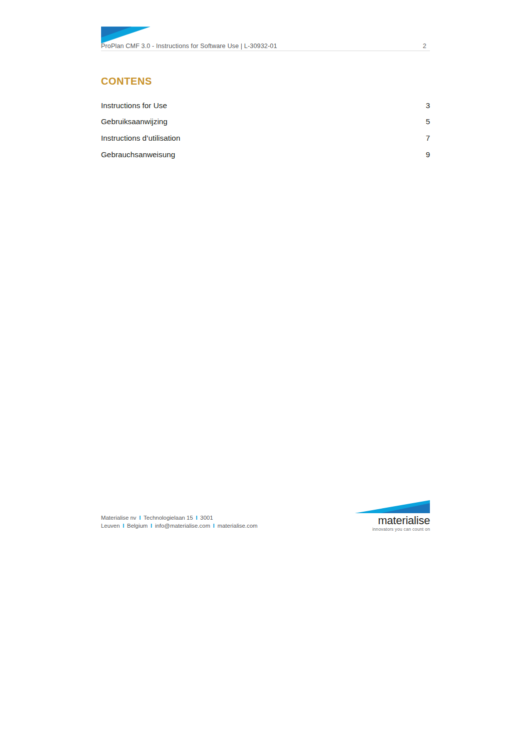ProPlan CMF 3.0 - Instructions for Software Use | L-30932-01 2
CONTENS
Instructions for Use 3
Gebruiksaanwijzing 5
Instructions d’utilisation 7
Gebrauchsanweisung 9
Materialise nvITechnologielaan 15I3001 LeuvenIBelgiumIinfo@materialise.comImaterialise.com
materialise
innovators you can count on